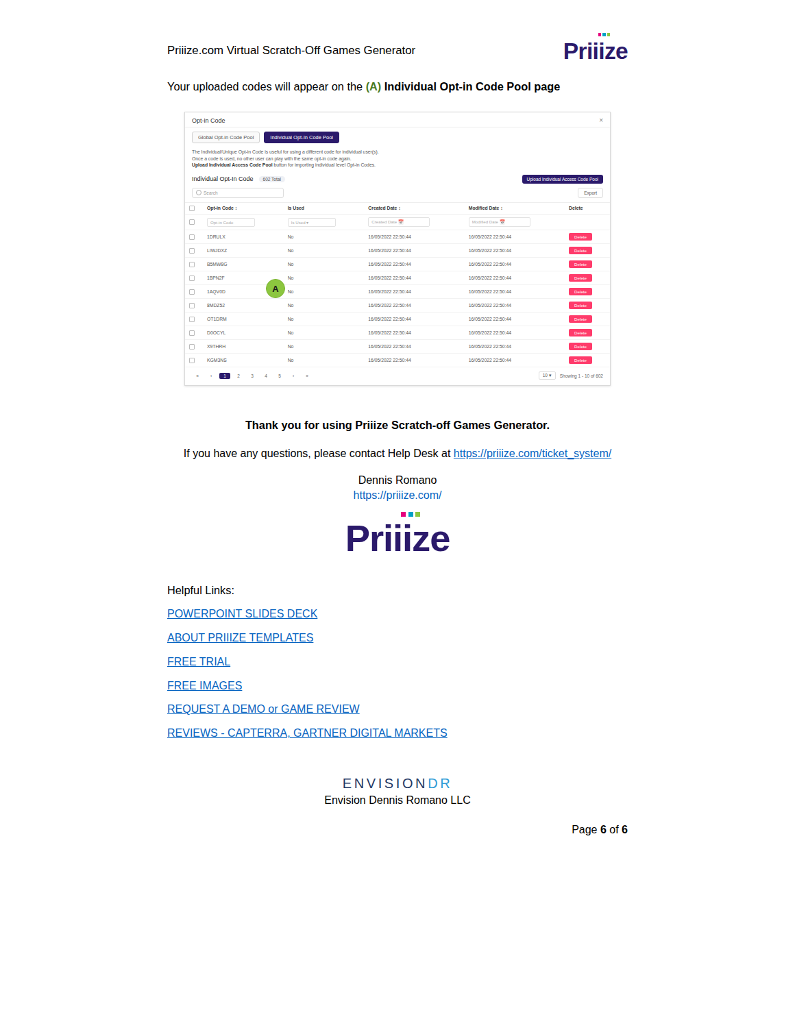Priiize.com Virtual Scratch-Off Games Generator
Pri iize
Your uploaded codes will appear on the (A) Individual Opt-in Code Pool page
A
Opt-in Code
×
Global Opt-in Code Pool
Individual Opt-In Code Pool
The Individual/Unique Opt-in Code is useful for using a different code for individual user(s).
Once a code is used, no other user can play with the same opt-in code again.
Upload Individual Access Code Pool button for importing individual level Opt-in Codes.
Individual Opt-In Code
602 Total
Upload Individual Access Code Pool
Search
Export
| | Opt-in Code ↕ | Is Used | Created Date ↕ | Modified Date ↕ | Delete |
| --- | --- | --- | --- | --- | --- |
| | Opt-in Code | Is Used ▾ | Created Date 📅 | Modified Date 📅 | |
| | 1DRULX | No | 16/05/2022 22:50:44 | 16/05/2022 22:50:44 | Delete |
| | LIWJDXZ | No | 16/05/2022 22:50:44 | 16/05/2022 22:50:44 | Delete |
| | B5MW8G | No | 16/05/2022 22:50:44 | 16/05/2022 22:50:44 | Delete |
| | 1BPN2F | No | 16/05/2022 22:50:44 | 16/05/2022 22:50:44 | Delete |
| | 1AQV0D | No | 16/05/2022 22:50:44 | 16/05/2022 22:50:44 | Delete |
| | 8MDZ52 | No | 16/05/2022 22:50:44 | 16/05/2022 22:50:44 | Delete |
| | OT1DRM | No | 16/05/2022 22:50:44 | 16/05/2022 22:50:44 | Delete |
| | D0OCYL | No | 16/05/2022 22:50:44 | 16/05/2022 22:50:44 | Delete |
| | X9THRH | No | 16/05/2022 22:50:44 | 16/05/2022 22:50:44 | Delete |
| | KGM3NS | No | 16/05/2022 22:50:44 | 16/05/2022 22:50:44 | Delete |
«‹ 12345 ›»
10 ▾ Showing 1 - 10 of 602
Thank you for using Priiize Scratch-off Games Generator.
If you have any questions, please contact Help Desk at https://priiize.com/ticket_system/
Dennis Romano
https://priiize.com/
Pri iize
Helpful Links:
POWERPOINT SLIDES DECK
ABOUT PRIIIZE TEMPLATES
FREE TRIAL
FREE IMAGES
REQUEST A DEMO or GAME REVIEW
REVIEWS - CAPTERRA, GARTNER DIGITAL MARKETS
ENVISIONDR
Envision Dennis Romano LLC
Page 6 of 6